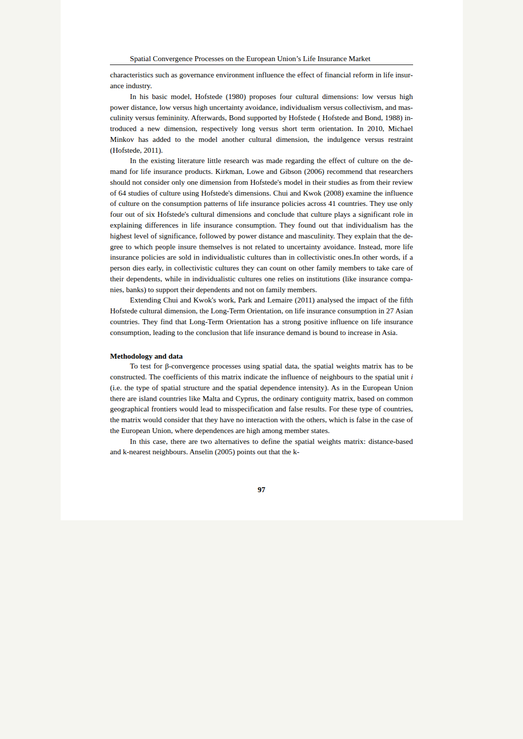Spatial Convergence Processes on the European Union’s Life Insurance Market
characteristics such as governance environment influence the effect of financial reform in life insurance industry.
In his basic model, Hofstede (1980) proposes four cultural dimensions: low versus high power distance, low versus high uncertainty avoidance, individualism versus collectivism, and masculinity versus femininity. Afterwards, Bond supported by Hofstede ( Hofstede and Bond, 1988) introduced a new dimension, respectively long versus short term orientation. In 2010, Michael Minkov has added to the model another cultural dimension, the indulgence versus restraint (Hofstede, 2011).
In the existing literature little research was made regarding the effect of culture on the demand for life insurance products. Kirkman, Lowe and Gibson (2006) recommend that researchers should not consider only one dimension from Hofstede's model in their studies as from their review of 64 studies of culture using Hofstede's dimensions. Chui and Kwok (2008) examine the influence of culture on the consumption patterns of life insurance policies across 41 countries. They use only four out of six Hofstede's cultural dimensions and conclude that culture plays a significant role in explaining differences in life insurance consumption. They found out that individualism has the highest level of significance, followed by power distance and masculinity. They explain that the degree to which people insure themselves is not related to uncertainty avoidance. Instead, more life insurance policies are sold in individualistic cultures than in collectivistic ones.In other words, if a person dies early, in collectivistic cultures they can count on other family members to take care of their dependents, while in individualistic cultures one relies on institutions (like insurance companies, banks) to support their dependents and not on family members.
Extending Chui and Kwok's work, Park and Lemaire (2011) analysed the impact of the fifth Hofstede cultural dimension, the Long-Term Orientation, on life insurance consumption in 27 Asian countries. They find that Long-Term Orientation has a strong positive influence on life insurance consumption, leading to the conclusion that life insurance demand is bound to increase in Asia.
Methodology and data
To test for β-convergence processes using spatial data, the spatial weights matrix has to be constructed. The coefficients of this matrix indicate the influence of neighbours to the spatial unit i (i.e. the type of spatial structure and the spatial dependence intensity). As in the European Union there are island countries like Malta and Cyprus, the ordinary contiguity matrix, based on common geographical frontiers would lead to misspecification and false results. For these type of countries, the matrix would consider that they have no interaction with the others, which is false in the case of the European Union, where dependences are high among member states.
In this case, there are two alternatives to define the spatial weights matrix: distance-based and k-nearest neighbours. Anselin (2005) points out that the k-
97